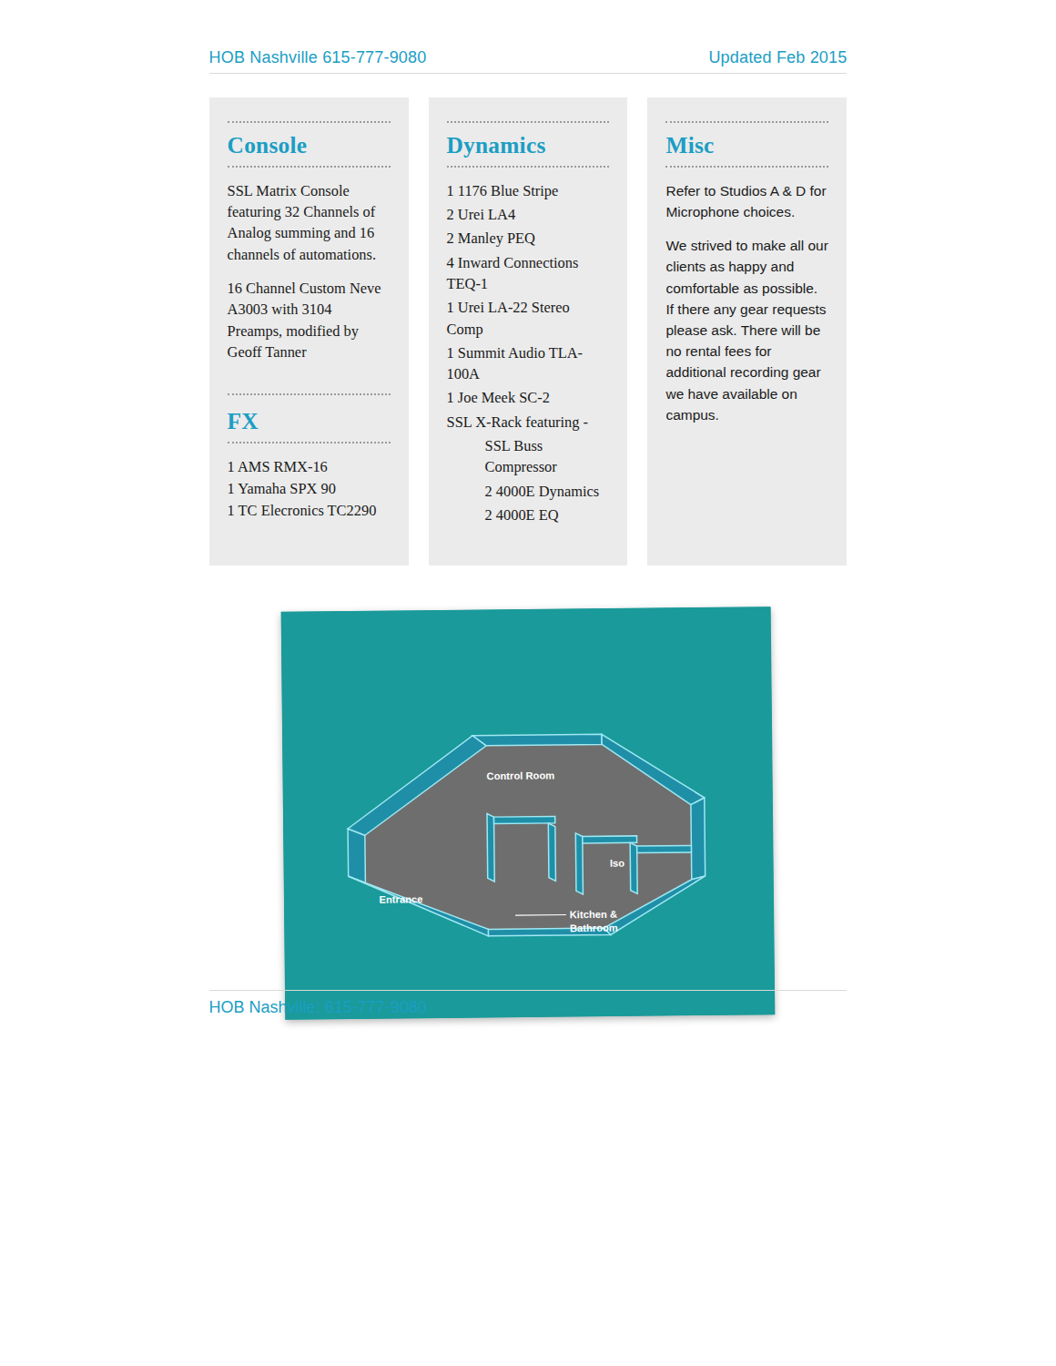HOB Nashville 615-777-9080 Updated Feb 2015
Console
SSL Matrix Console featuring 32 Channels of Analog summing and 16 channels of automations.
16 Channel Custom Neve A3003 with 3104 Preamps, modified by Geoff Tanner
FX
1 AMS RMX-16
1 Yamaha SPX 90
1 TC Elecronics TC2290
Dynamics
1 1176 Blue Stripe
2 Urei LA4
2 Manley PEQ
4 Inward Connections TEQ-1
1 Urei LA-22 Stereo Comp
1 Summit Audio TLA-100A
1 Joe Meek SC-2
SSL X-Rack featuring -
SSL Buss Compressor
2 4000E Dynamics
2 4000E EQ
Misc
Refer to Studios A & D for Microphone choices.
We strived to make all our clients as happy and comfortable as possible. If there any gear requests please ask. There will be no rental fees for additional recording gear we have available on campus.
Control Room Iso Entrance Kitchen & Bathroom
HOB Nashville: 615-777-9080